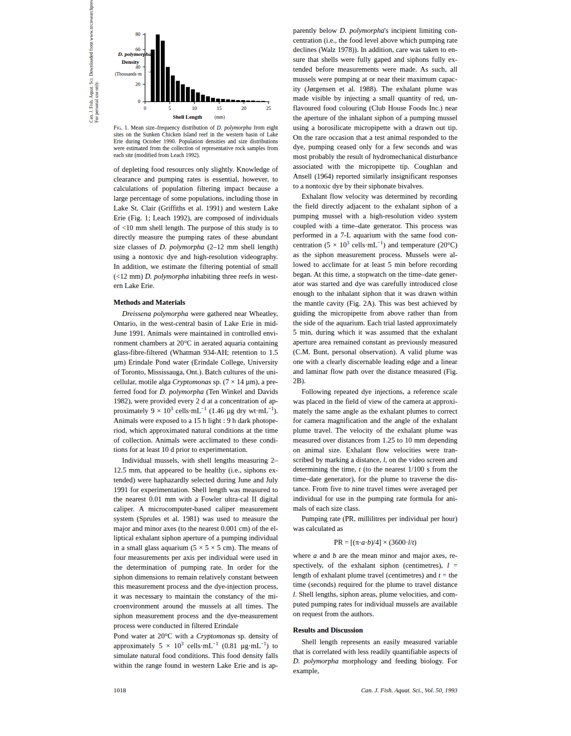Can. J. Fish. Aquat. Sci. Downloaded from www.nrcresearchpress.com by UNIV WINDSOR on 06/06/18
For personal use only.
0 20 40 60 80 0 5 10 15 20 25 D. polymorpha Density (Thousands·m -2 ) Shell Length (mm)
Fig. 1. Mean size–frequency distribution of D. polymorpha from eight sites on the Sunken Chicken Island reef in the western basin of Lake Erie during October 1990. Population densities and size distributions were estimated from the collection of representative rock samples from each site (modified from Leach 1992).
of depleting food resources only slightly. Knowledge of clearance and pumping rates is essential, however, to calculations of population filtering impact because a large percentage of some populations, including those in Lake St. Clair (Griffiths et al. 1991) and western Lake Erie (Fig. 1; Leach 1992), are composed of individuals of <10 mm shell length. The purpose of this study is to directly measure the pumping rates of these abundant size classes of D. polymorpha (2–12 mm shell length) using a nontoxic dye and high-resolution videography. In addition, we estimate the filtering potential of small (<12 mm) D. polymorpha inhabiting three reefs in western Lake Erie.
Methods and Materials
Dreissena polymorpha were gathered near Wheatley, Ontario, in the west-central basin of Lake Erie in mid-June 1991. Animals were maintained in controlled environment chambers at 20°C in aerated aquaria containing glass-fibre-filtered (Whatman 934-AH; retention to 1.5 µm) Erindale Pond water (Erindale College, University of Toronto, Mississauga, Ont.). Batch cultures of the unicellular, motile alga Cryptomonas sp. (7 × 14 µm), a preferred food for D. polymorpha (Ten Winkel and Davids 1982), were provided every 2 d at a concentration of approximately 9 × 103 cells·mL−1 (1.46 µg dry wt·mL−1). Animals were exposed to a 15 h light : 9 h dark photoperiod, which approximated natural conditions at the time of collection. Animals were acclimated to these conditions for at least 10 d prior to experimentation.
Individual mussels, with shell lengths measuring 2–12.5 mm, that appeared to be healthy (i.e., siphons extended) were haphazardly selected during June and July 1991 for experimentation. Shell length was measured to the nearest 0.01 mm with a Fowler ultra-cal II digital caliper. A microcomputer-based caliper measurement system (Sprules et al. 1981) was used to measure the major and minor axes (to the nearest 0.001 cm) of the elliptical exhalant siphon aperture of a pumping individual in a small glass aquarium (5 × 5 × 5 cm). The means of four measurements per axis per individual were used in the determination of pumping rate. In order for the siphon dimensions to remain relatively constant between this measurement process and the dye-injection process, it was necessary to maintain the constancy of the microenvironment around the mussels at all times. The siphon measurement process and the dye-measurement process were conducted in filtered Erindale
Pond water at 20°C with a Cryptomonas sp. density of approximately 5 × 103 cells·mL−1 (0.81 µg·mL−1) to simulate natural food conditions. This food density falls within the range found in western Lake Erie and is apparently below D. polymorpha's incipient limiting concentration (i.e., the food level above which pumping rate declines (Walz 1978)). In addition, care was taken to ensure that shells were fully gaped and siphons fully extended before measurements were made. As such, all mussels were pumping at or near their maximum capacity (Jørgensen et al. 1988). The exhalant plume was made visible by injecting a small quantity of red, unflavoured food colouring (Club House Foods Inc.) near the aperture of the inhalant siphon of a pumping mussel using a borosilicate micropipette with a drawn out tip. On the rare occasion that a test animal responded to the dye, pumping ceased only for a few seconds and was most probably the result of hydromechanical disturbance associated with the micropipette tip. Coughlan and Ansell (1964) reported similarly insignificant responses to a nontoxic dye by their siphonate bivalves.
Exhalant flow velocity was determined by recording the field directly adjacent to the exhalant siphon of a pumping mussel with a high-resolution video system coupled with a time–date generator. This process was performed in a 7-L aquarium with the same food concentration (5 × 103 cells·mL−1) and temperature (20°C) as the siphon measurement process. Mussels were allowed to acclimate for at least 5 min before recording began. At this time, a stopwatch on the time–date generator was started and dye was carefully introduced close enough to the inhalant siphon that it was drawn within the mantle cavity (Fig. 2A). This was best achieved by guiding the micropipette from above rather than from the side of the aquarium. Each trial lasted approximately 5 min, during which it was assumed that the exhalant aperture area remained constant as previously measured (C.M. Bunt, personal observation). A valid plume was one with a clearly discernable leading edge and a linear and laminar flow path over the distance measured (Fig. 2B).
Following repeated dye injections, a reference scale was placed in the field of view of the camera at approximately the same angle as the exhalant plumes to correct for camera magnification and the angle of the exhalant plume travel. The velocity of the exhalant plume was measured over distances from 1.25 to 10 mm depending on animal size. Exhalant flow velocities were transcribed by marking a distance, l, on the video screen and determining the time, t (to the nearest 1/100 s from the time–date generator), for the plume to traverse the distance. From five to nine travel times were averaged per individual for use in the pumping rate formula for animals of each size class.
Pumping rate (PR, millilitres per individual per hour) was calculated as
PR = [(π·a·b)/4] × (3600·l/t)
where a and b are the mean minor and major axes, respectively, of the exhalant siphon (centimetres), l = length of exhalant plume travel (centimetres) and t = the time (seconds) required for the plume to travel distance l. Shell lengths, siphon areas, plume velocities, and computed pumping rates for individual mussels are available on request from the authors.
Results and Discussion
Shell length represents an easily measured variable that is correlated with less readily quantifiable aspects of D. polymorpha morphology and feeding biology. For example,
1018
Can. J. Fish. Aquat. Sci., Vol. 50, 1993